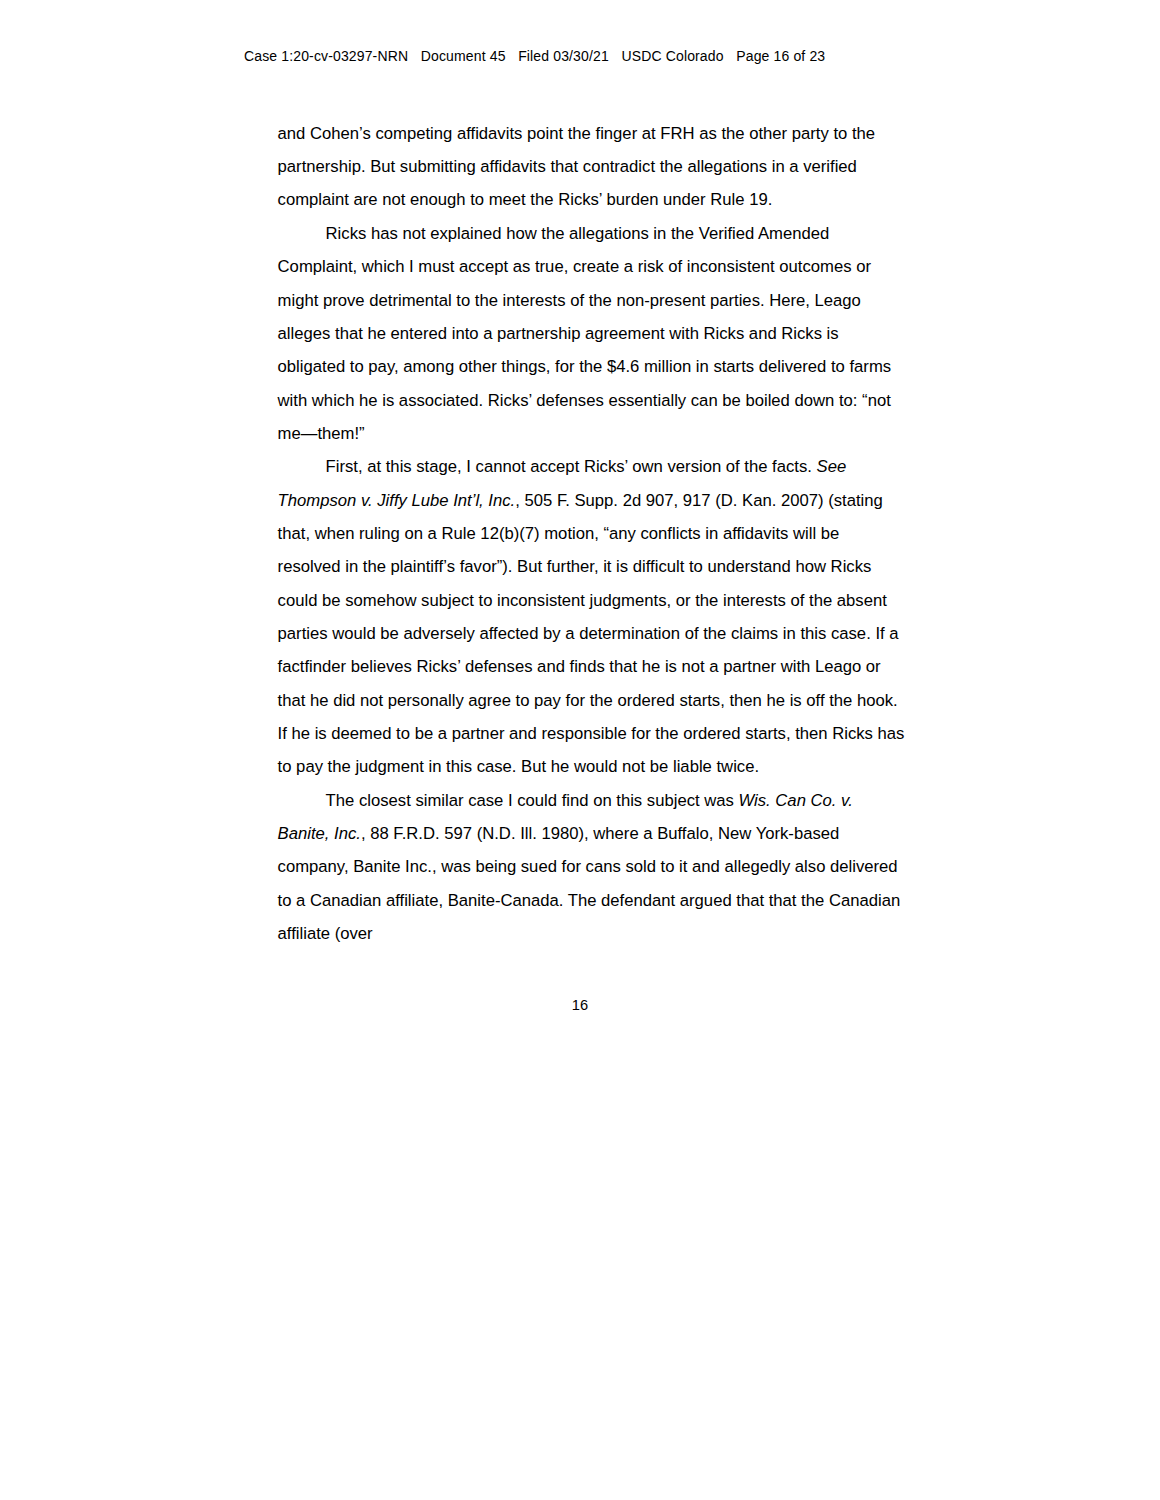Case 1:20-cv-03297-NRN Document 45 Filed 03/30/21 USDC Colorado Page 16 of 23
and Cohen’s competing affidavits point the finger at FRH as the other party to the partnership. But submitting affidavits that contradict the allegations in a verified complaint are not enough to meet the Ricks’ burden under Rule 19.
Ricks has not explained how the allegations in the Verified Amended Complaint, which I must accept as true, create a risk of inconsistent outcomes or might prove detrimental to the interests of the non-present parties. Here, Leago alleges that he entered into a partnership agreement with Ricks and Ricks is obligated to pay, among other things, for the $4.6 million in starts delivered to farms with which he is associated. Ricks’ defenses essentially can be boiled down to: “not me—them!”
First, at this stage, I cannot accept Ricks’ own version of the facts. See Thompson v. Jiffy Lube Int’l, Inc., 505 F. Supp. 2d 907, 917 (D. Kan. 2007) (stating that, when ruling on a Rule 12(b)(7) motion, “any conflicts in affidavits will be resolved in the plaintiff’s favor”). But further, it is difficult to understand how Ricks could be somehow subject to inconsistent judgments, or the interests of the absent parties would be adversely affected by a determination of the claims in this case. If a factfinder believes Ricks’ defenses and finds that he is not a partner with Leago or that he did not personally agree to pay for the ordered starts, then he is off the hook. If he is deemed to be a partner and responsible for the ordered starts, then Ricks has to pay the judgment in this case. But he would not be liable twice.
The closest similar case I could find on this subject was Wis. Can Co. v. Banite, Inc., 88 F.R.D. 597 (N.D. Ill. 1980), where a Buffalo, New York-based company, Banite Inc., was being sued for cans sold to it and allegedly also delivered to a Canadian affiliate, Banite-Canada. The defendant argued that that the Canadian affiliate (over
16